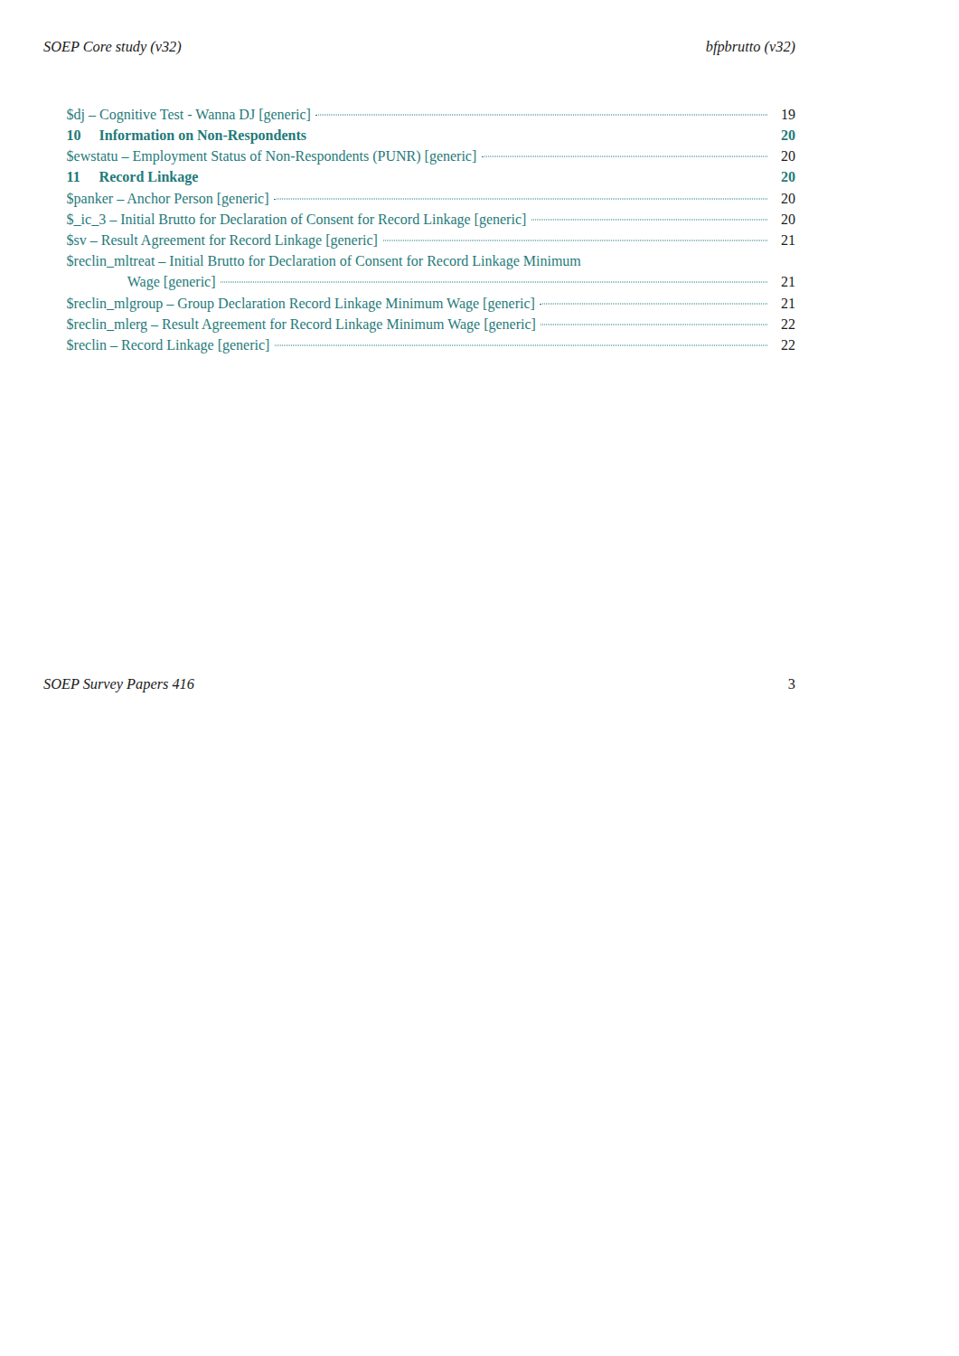SOEP Core study (v32) bfpbrutto (v32)
$dj – Cognitive Test - Wanna DJ [generic] 19
10 Information on Non-Respondents 20
$ewstatu – Employment Status of Non-Respondents (PUNR) [generic] 20
11 Record Linkage 20
$panker – Anchor Person [generic] 20
$_ic_3 – Initial Brutto for Declaration of Consent for Record Linkage [generic] 20
$sv – Result Agreement for Record Linkage [generic] 21
$reclin_mltreat – Initial Brutto for Declaration of Consent for Record Linkage Minimum Wage [generic] 21
$reclin_mlgroup – Group Declaration Record Linkage Minimum Wage [generic] 21
$reclin_mlerg – Result Agreement for Record Linkage Minimum Wage [generic] 22
$reclin – Record Linkage [generic] 22
SOEP Survey Papers 416 3